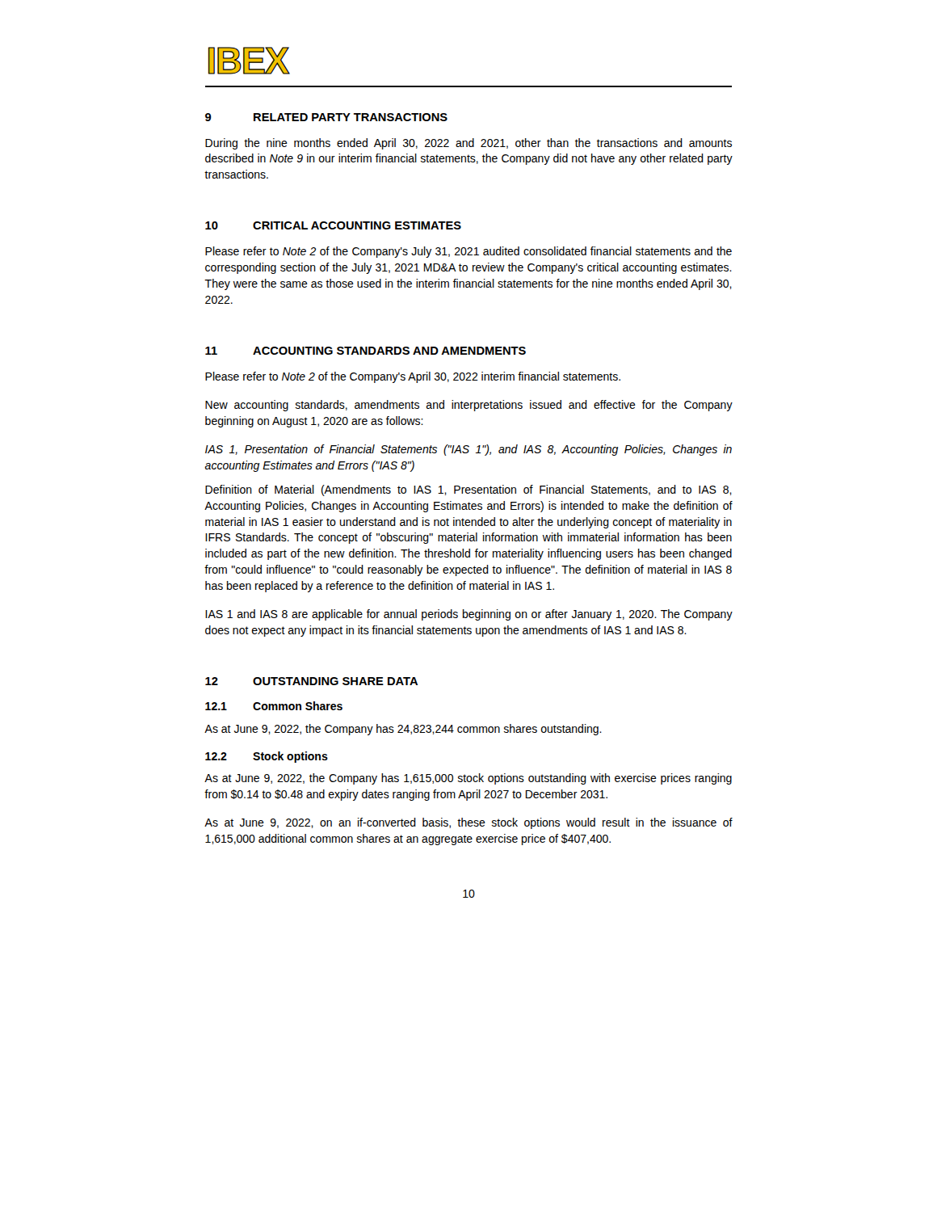IBEX
9 RELATED PARTY TRANSACTIONS
During the nine months ended April 30, 2022 and 2021, other than the transactions and amounts described in Note 9 in our interim financial statements, the Company did not have any other related party transactions.
10 CRITICAL ACCOUNTING ESTIMATES
Please refer to Note 2 of the Company's July 31, 2021 audited consolidated financial statements and the corresponding section of the July 31, 2021 MD&A to review the Company's critical accounting estimates. They were the same as those used in the interim financial statements for the nine months ended April 30, 2022.
11 ACCOUNTING STANDARDS AND AMENDMENTS
Please refer to Note 2 of the Company's April 30, 2022 interim financial statements.
New accounting standards, amendments and interpretations issued and effective for the Company beginning on August 1, 2020 are as follows:
IAS 1, Presentation of Financial Statements ("IAS 1"), and IAS 8, Accounting Policies, Changes in accounting Estimates and Errors ("IAS 8")
Definition of Material (Amendments to IAS 1, Presentation of Financial Statements, and to IAS 8, Accounting Policies, Changes in Accounting Estimates and Errors) is intended to make the definition of material in IAS 1 easier to understand and is not intended to alter the underlying concept of materiality in IFRS Standards. The concept of "obscuring" material information with immaterial information has been included as part of the new definition. The threshold for materiality influencing users has been changed from "could influence" to "could reasonably be expected to influence". The definition of material in IAS 8 has been replaced by a reference to the definition of material in IAS 1.
IAS 1 and IAS 8 are applicable for annual periods beginning on or after January 1, 2020. The Company does not expect any impact in its financial statements upon the amendments of IAS 1 and IAS 8.
12 OUTSTANDING SHARE DATA
12.1 Common Shares
As at June 9, 2022, the Company has 24,823,244 common shares outstanding.
12.2 Stock options
As at June 9, 2022, the Company has 1,615,000 stock options outstanding with exercise prices ranging from $0.14 to $0.48 and expiry dates ranging from April 2027 to December 2031.
As at June 9, 2022, on an if-converted basis, these stock options would result in the issuance of 1,615,000 additional common shares at an aggregate exercise price of $407,400.
10